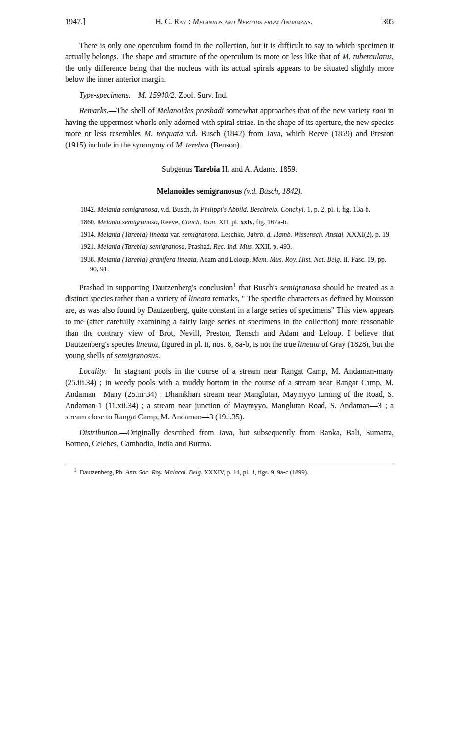1947.] H. C. Ray : Melaniids and Neritids from Andamans. 305
There is only one operculum found in the collection, but it is difficult to say to which specimen it actually belongs. The shape and structure of the operculum is more or less like that of M. tuberculatus, the only difference being that the nucleus with its actual spirals appears to be situated slightly more below the inner anterior margin.
Type-specimens.—M. 15940/2. Zool. Surv. Ind.
Remarks.—The shell of Melanoides prashadi somewhat approaches that of the new variety raoi in having the uppermost whorls only adorned with spiral striae. In the shape of its aperture, the new species more or less resembles M. torquata v.d. Busch (1842) from Java, which Reeve (1859) and Preston (1915) include in the synonymy of M. terebra (Benson).
Subgenus Tarebia H. and A. Adams, 1859.
Melanoides semigranosus (v.d. Busch, 1842).
1842. Melania semigranosa, v.d. Busch, in Philippi's Abbild. Beschreib. Conchyl. 1, p. 2, pl. i, fig. 13a-b.
1860. Melania semigranoso, Reeve, Conch. Icon. XII, pl. xxiv, fig. 167a-b.
1914. Melania (Tarebia) lineata var. semigranosa, Leschke, Jahrb. d. Hamb. Wissensch. Anstal. XXXI(2), p. 19.
1921. Melania (Tarebia) semigranosa, Prashad, Rec. Ind. Mus. XXII, p. 493.
1938. Melania (Tarebia) granifera lineata, Adam and Leloup, Mem. Mus. Roy. Hist. Nat. Belg. II, Fasc. 19, pp. 90, 91.
Prashad in supporting Dautzenberg's conclusion1 that Busch's semigranosa should be treated as a distinct species rather than a variety of lineata remarks, " The specific characters as defined by Mousson are, as was also found by Dautzenberg, quite constant in a large series of specimens" This view appears to me (after carefully examining a fairly large series of specimens in the collection) more reasonable than the contrary view of Brot, Nevill, Preston, Rensch and Adam and Leloup. I believe that Dautzenberg's species lineata, figured in pl. ii, nos. 8, 8a-b, is not the true lineata of Gray (1828), but the young shells of semigranosus.
Locality.—In stagnant pools in the course of a stream near Rangat Camp, M. Andaman-many (25.iii.34) ; in weedy pools with a muddy bottom in the course of a stream near Rangat Camp, M. Andaman—Many (25.iii·34) ; Dhanikhari stream near Manglutan, Maymyyo turning of the Road, S. Andaman-1 (11.xii.34) ; a stream near junction of Maymyyo, Manglutan Road, S. Andaman—3 ; a stream close to Rangat Camp, M. Andaman—3 (19.i.35).
Distribution.—Originally described from Java, but subsequently from Banka, Bali, Sumatra, Borneo, Celebes, Cambodia, India and Burma.
1. Dautzenberg, Ph. Ann. Soc. Roy. Malacol. Belg. XXXIV, p. 14, pl. ii, figs. 9, 9a-c (1899).